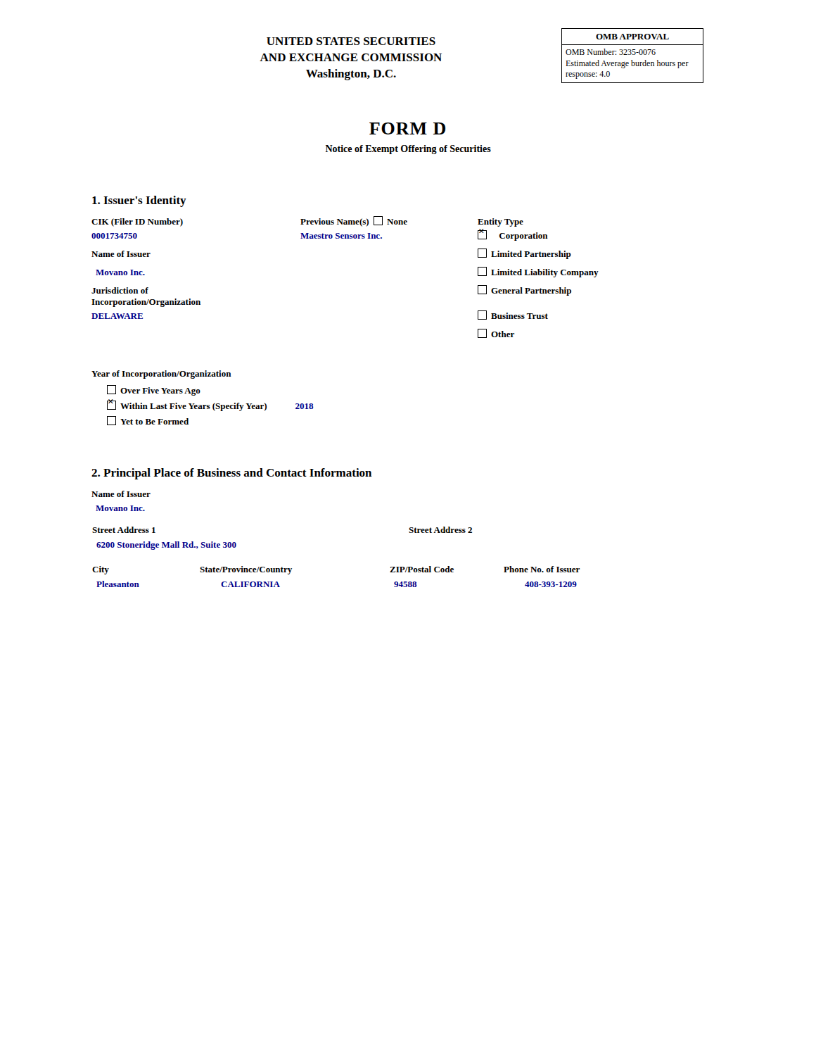UNITED STATES SECURITIES
AND EXCHANGE COMMISSION
Washington, D.C.
OMB APPROVAL
OMB Number: 3235-0076
Estimated Average burden hours per response: 4.0
FORM D
Notice of Exempt Offering of Securities
1. Issuer's Identity
CIK (Filer ID Number)
Previous Name(s) None
Entity Type
0001734750
Maestro Sensors Inc.
Corporation
Name of Issuer
Limited Partnership
Movano Inc.
Limited Liability Company
Jurisdiction of
Incorporation/Organization
General Partnership
DELAWARE
Business Trust
Other
Year of Incorporation/Organization
Over Five Years Ago
Within Last Five Years (Specify Year)2018
Yet to Be Formed
2. Principal Place of Business and Contact Information
Name of Issuer Movano Inc.
| Street Address 1 | Street Address 2 |
| 6200 Stoneridge Mall Rd., Suite 300 | |
| City | State/Province/Country | ZIP/Postal Code | Phone No. of Issuer |
| Pleasanton | CALIFORNIA | 94588 | 408-393-1209 |